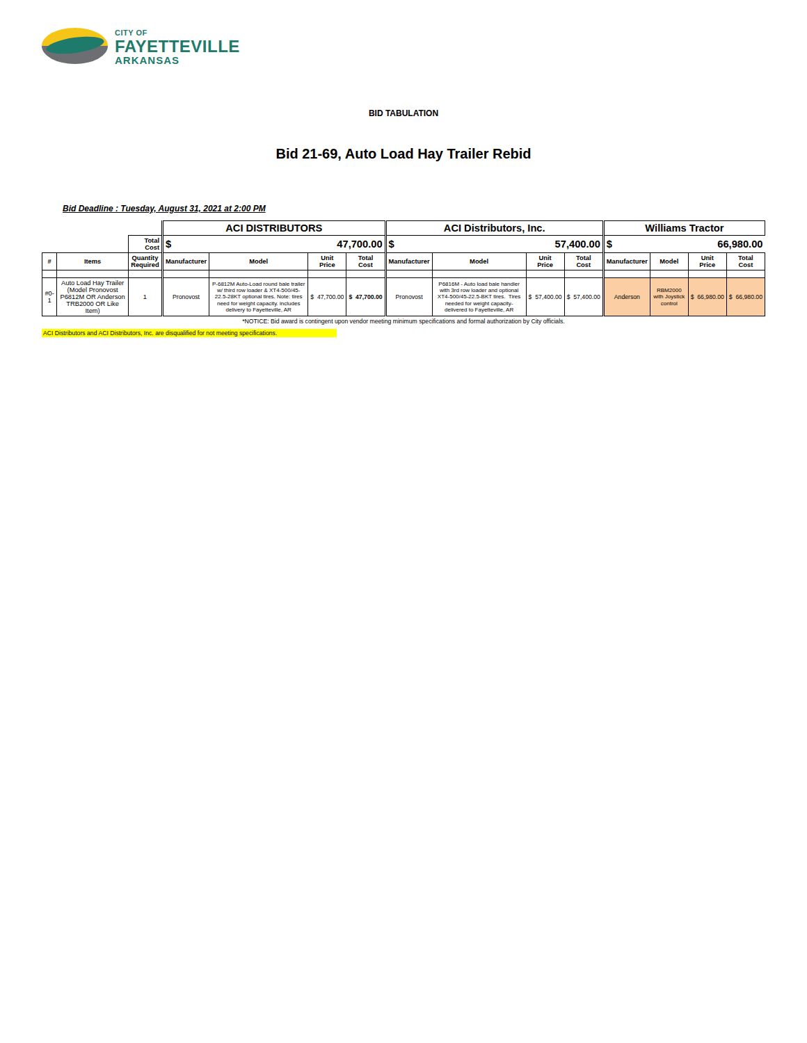CITY OF
FAYETTEVILLE
ARKANSAS
BID TABULATION
Bid 21-69, Auto Load Hay Trailer Rebid
Bid Deadline : Tuesday, August 31, 2021 at 2:00 PM
| | | | ACI DISTRIBUTORS | ACI Distributors, Inc. | Williams Tractor |
| | | Total Cost | $ | 47,700.00 | $ | 57,400.00 | $ | 66,980.00 |
| # | Items | Quantity Required | Manufacturer | Model | Unit Price | Total Cost | Manufacturer | Model | Unit Price | Total Cost | Manufacturer | Model | Unit Price | Total Cost |
| #0-1 | Auto Load Hay Trailer (Model Pronovost P6812M OR Anderson TRB2000 OR Like Item) | 1 | Pronovost | P-6812M Auto-Load round bale trailer w/ third row loader & XT4-500/45-22.5-28KT optional tires. Note: tires need for weight capacity. includes delivery to Fayetteville, AR | $ 47,700.00 | $ 47,700.00 | Pronovost | P6816M - Auto load bale handler with 3rd row loader and optional XT4-500/45-22.5-BKT tires. Tires needed for weight capacity- delivered to Fayetteville, AR | $ 57,400.00 | $ 57,400.00 | Anderson | RBM2000 with Joystick control | $ 66,980.00 | $ 66,980.00 |
*NOTICE: Bid award is contingent upon vendor meeting minimum specifications and formal authorization by City officials.
ACI Distributors and ACI Distributors, Inc. are disqualified for not meeting specifications.